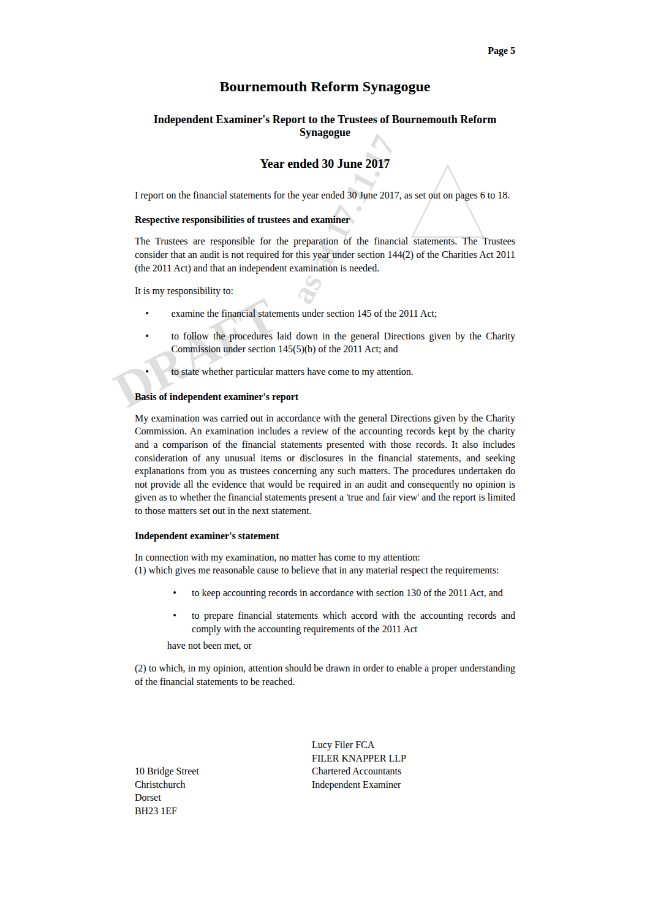Page 5
Bournemouth Reform Synagogue
Independent Examiner's Report to the Trustees of Bournemouth Reform Synagogue
Year ended 30 June 2017
I report on the financial statements for the year ended 30 June 2017, as set out on pages 6 to 18.
Respective responsibilities of trustees and examiner
The Trustees are responsible for the preparation of the financial statements. The Trustees consider that an audit is not required for this year under section 144(2) of the Charities Act 2011 (the 2011 Act) and that an independent examination is needed.
It is my responsibility to:
examine the financial statements under section 145 of the 2011 Act;
to follow the procedures laid down in the general Directions given by the Charity Commission under section 145(5)(b) of the 2011 Act; and
to state whether particular matters have come to my attention.
Basis of independent examiner's report
My examination was carried out in accordance with the general Directions given by the Charity Commission. An examination includes a review of the accounting records kept by the charity and a comparison of the financial statements presented with those records. It also includes consideration of any unusual items or disclosures in the financial statements, and seeking explanations from you as trustees concerning any such matters. The procedures undertaken do not provide all the evidence that would be required in an audit and consequently no opinion is given as to whether the financial statements present a 'true and fair view' and the report is limited to those matters set out in the next statement.
Independent examiner's statement
In connection with my examination, no matter has come to my attention:
(1) which gives me reasonable cause to believe that in any material respect the requirements:
to keep accounting records in accordance with section 130 of the 2011 Act, and
to prepare financial statements which accord with the accounting records and comply with the accounting requirements of the 2011 Act
have not been met, or
(2) to which, in my opinion, attention should be drawn in order to enable a proper understanding of the financial statements to be reached.
| | Lucy Filer FCA |
| | FILER KNAPPER LLP |
| 10 Bridge Street | Chartered Accountants |
| Christchurch | Independent Examiner |
| Dorset | |
| BH23 1EF | |
DRAFT
as at 17.11.17